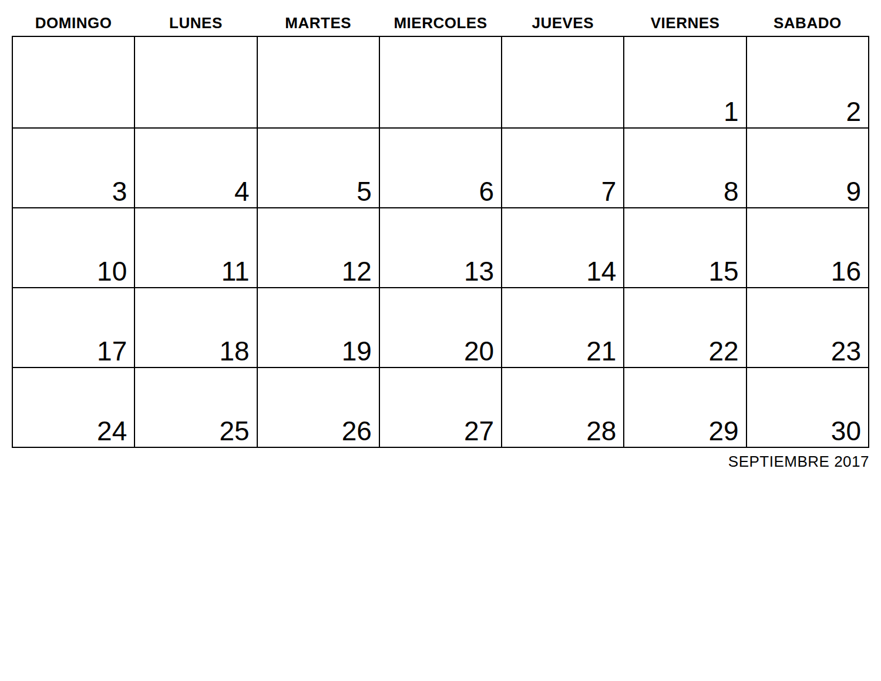| DOMINGO | LUNES | MARTES | MIERCOLES | JUEVES | VIERNES | SABADO |
| --- | --- | --- | --- | --- | --- | --- |
| | | | | | 1 | 2 |
| 3 | 4 | 5 | 6 | 7 | 8 | 9 |
| 10 | 11 | 12 | 13 | 14 | 15 | 16 |
| 17 | 18 | 19 | 20 | 21 | 22 | 23 |
| 24 | 25 | 26 | 27 | 28 | 29 | 30 |
SEPTIEMBRE 2017